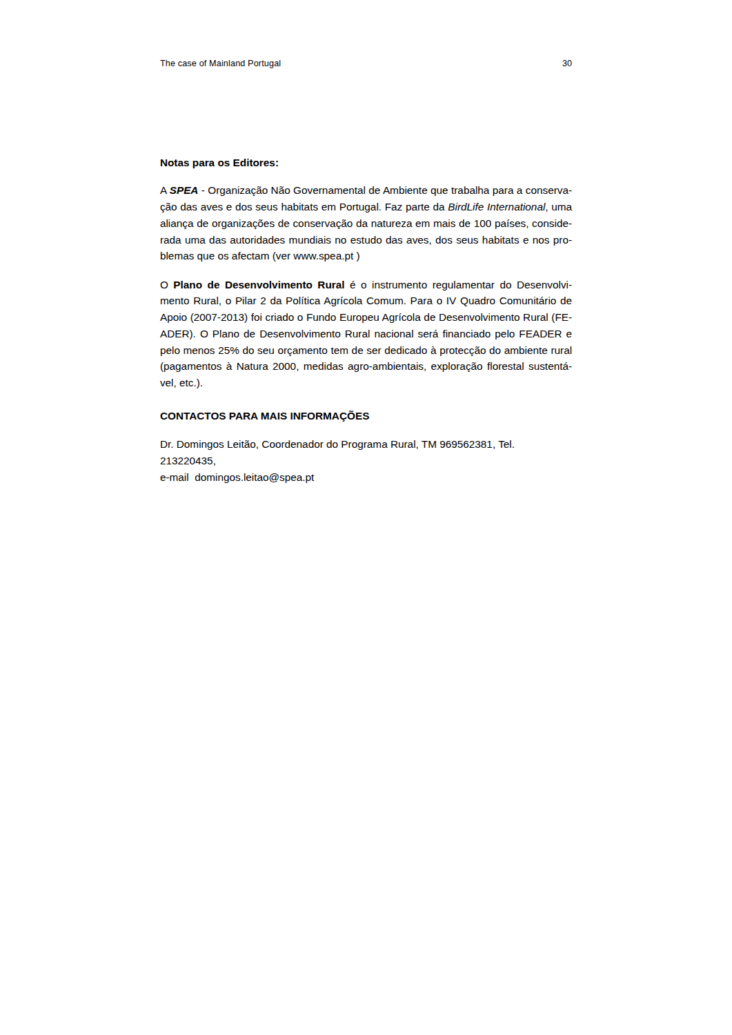The case of Mainland Portugal 30
Notas para os Editores:
A SPEA - Organização Não Governamental de Ambiente que trabalha para a conservação das aves e dos seus habitats em Portugal. Faz parte da BirdLife International, uma aliança de organizações de conservação da natureza em mais de 100 países, considerada uma das autoridades mundiais no estudo das aves, dos seus habitats e nos problemas que os afectam (ver www.spea.pt )
O Plano de Desenvolvimento Rural é o instrumento regulamentar do Desenvolvimento Rural, o Pilar 2 da Política Agrícola Comum. Para o IV Quadro Comunitário de Apoio (2007-2013) foi criado o Fundo Europeu Agrícola de Desenvolvimento Rural (FEADER). O Plano de Desenvolvimento Rural nacional será financiado pelo FEADER e pelo menos 25% do seu orçamento tem de ser dedicado à protecção do ambiente rural (pagamentos à Natura 2000, medidas agro-ambientais, exploração florestal sustentável, etc.).
Contactos para mais informações
Dr. Domingos Leitão, Coordenador do Programa Rural, TM 969562381, Tel. 213220435, e-mail domingos.leitao@spea.pt